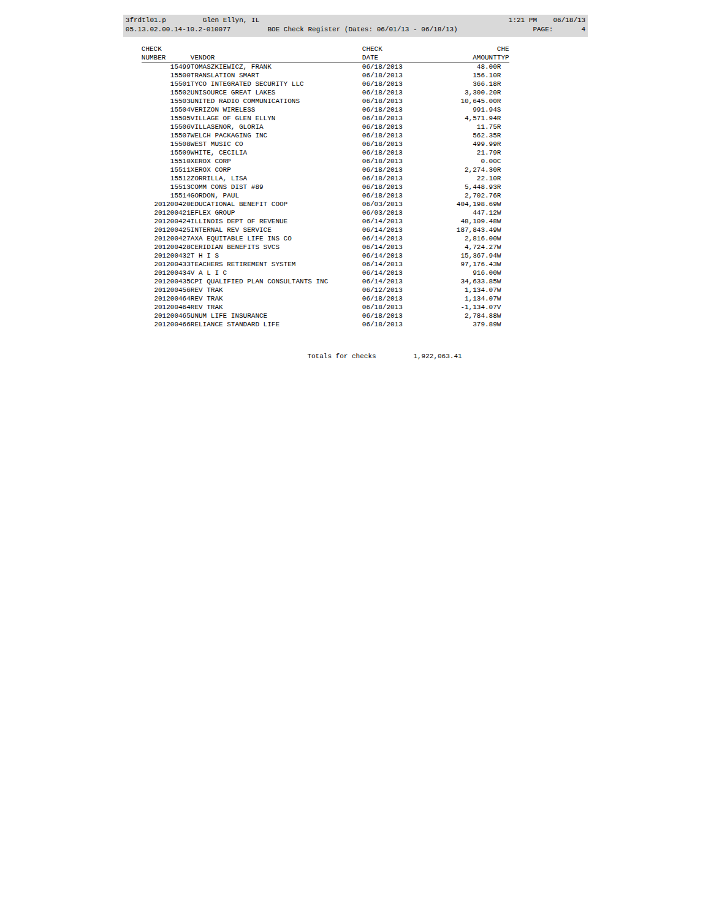3frdtl01.p Glen Ellyn, IL 1:21 PM 06/18/13
05.13.02.00.14-10.2-010077 BOE Check Register (Dates: 06/01/13 - 06/18/13) PAGE: 4
| CHECK | | CHECK | | CHE |
| --- | --- | --- | --- | --- |
| NUMBER | VENDOR | DATE | AMOUNT | TYP |
| 15499 | TOMASZKIEWICZ, FRANK | 06/18/2013 | 48.00 | R |
| 15500 | TRANSLATION SMART | 06/18/2013 | 156.10 | R |
| 15501 | TYCO INTEGRATED SECURITY LLC | 06/18/2013 | 366.18 | R |
| 15502 | UNISOURCE GREAT LAKES | 06/18/2013 | 3,300.20 | R |
| 15503 | UNITED RADIO COMMUNICATIONS | 06/18/2013 | 10,645.00 | R |
| 15504 | VERIZON WIRELESS | 06/18/2013 | 991.94 | S |
| 15505 | VILLAGE OF GLEN ELLYN | 06/18/2013 | 4,571.94 | R |
| 15506 | VILLASENOR, GLORIA | 06/18/2013 | 11.75 | R |
| 15507 | WELCH PACKAGING INC | 06/18/2013 | 562.35 | R |
| 15508 | WEST MUSIC CO | 06/18/2013 | 499.99 | R |
| 15509 | WHITE, CECILIA | 06/18/2013 | 21.79 | R |
| 15510 | XEROX CORP | 06/18/2013 | 0.00 | C |
| 15511 | XEROX CORP | 06/18/2013 | 2,274.30 | R |
| 15512 | ZORRILLA, LISA | 06/18/2013 | 22.10 | R |
| 15513 | COMM CONS DIST #89 | 06/18/2013 | 5,448.93 | R |
| 15514 | GORDON, PAUL | 06/18/2013 | 2,702.76 | R |
| 201200420 | EDUCATIONAL BENEFIT COOP | 06/03/2013 | 404,198.69 | W |
| 201200421 | EFLEX GROUP | 06/03/2013 | 447.12 | W |
| 201200424 | ILLINOIS DEPT OF REVENUE | 06/14/2013 | 48,109.48 | W |
| 201200425 | INTERNAL REV SERVICE | 06/14/2013 | 187,843.49 | W |
| 201200427 | AXA EQUITABLE LIFE INS CO | 06/14/2013 | 2,816.00 | W |
| 201200428 | CERIDIAN BENEFITS SVCS | 06/14/2013 | 4,724.27 | W |
| 201200432 | T H I S | 06/14/2013 | 15,367.94 | W |
| 201200433 | TEACHERS RETIREMENT SYSTEM | 06/14/2013 | 97,176.43 | W |
| 201200434 | V A L I C | 06/14/2013 | 916.00 | W |
| 201200435 | CPI QUALIFIED PLAN CONSULTANTS INC | 06/14/2013 | 34,633.85 | W |
| 201200456 | REV TRAK | 06/12/2013 | 1,134.07 | W |
| 201200464 | REV TRAK | 06/18/2013 | 1,134.07 | W |
| 201200464 | REV TRAK | 06/18/2013 | -1,134.07 | V |
| 201200465 | UNUM LIFE INSURANCE | 06/18/2013 | 2,784.88 | W |
| 201200466 | RELIANCE STANDARD LIFE | 06/18/2013 | 379.89 | W |
Totals for checks 1,922,063.41